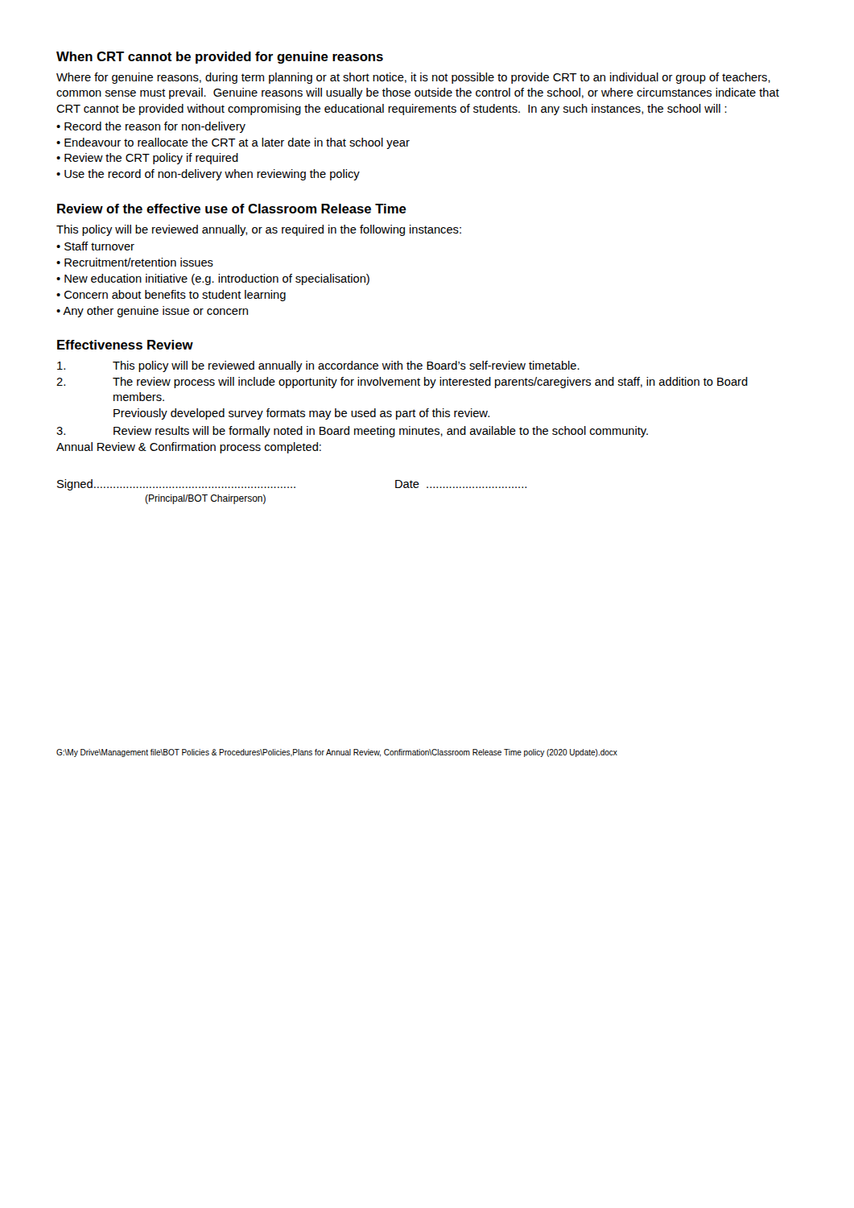When CRT cannot be provided for genuine reasons
Where for genuine reasons, during term planning or at short notice, it is not possible to provide CRT to an individual or group of teachers, common sense must prevail. Genuine reasons will usually be those outside the control of the school, or where circumstances indicate that CRT cannot be provided without compromising the educational requirements of students. In any such instances, the school will :
• Record the reason for non-delivery
• Endeavour to reallocate the CRT at a later date in that school year
• Review the CRT policy if required
• Use the record of non-delivery when reviewing the policy
Review of the effective use of Classroom Release Time
This policy will be reviewed annually, or as required in the following instances:
• Staff turnover
• Recruitment/retention issues
• New education initiative (e.g. introduction of specialisation)
• Concern about benefits to student learning
• Any other genuine issue or concern
Effectiveness Review
1. This policy will be reviewed annually in accordance with the Board’s self-review timetable.
2. The review process will include opportunity for involvement by interested parents/caregivers and staff, in addition to Board members.
Previously developed survey formats may be used as part of this review.
3. Review results will be formally noted in Board meeting minutes, and available to the school community.
Annual Review & Confirmation process completed:
Signed.............................................................. Date ...............................
(Principal/BOT Chairperson)
G:\My Drive\Management file\BOT Policies & Procedures\Policies,Plans for Annual Review, Confirmation\Classroom Release Time policy (2020 Update).docx